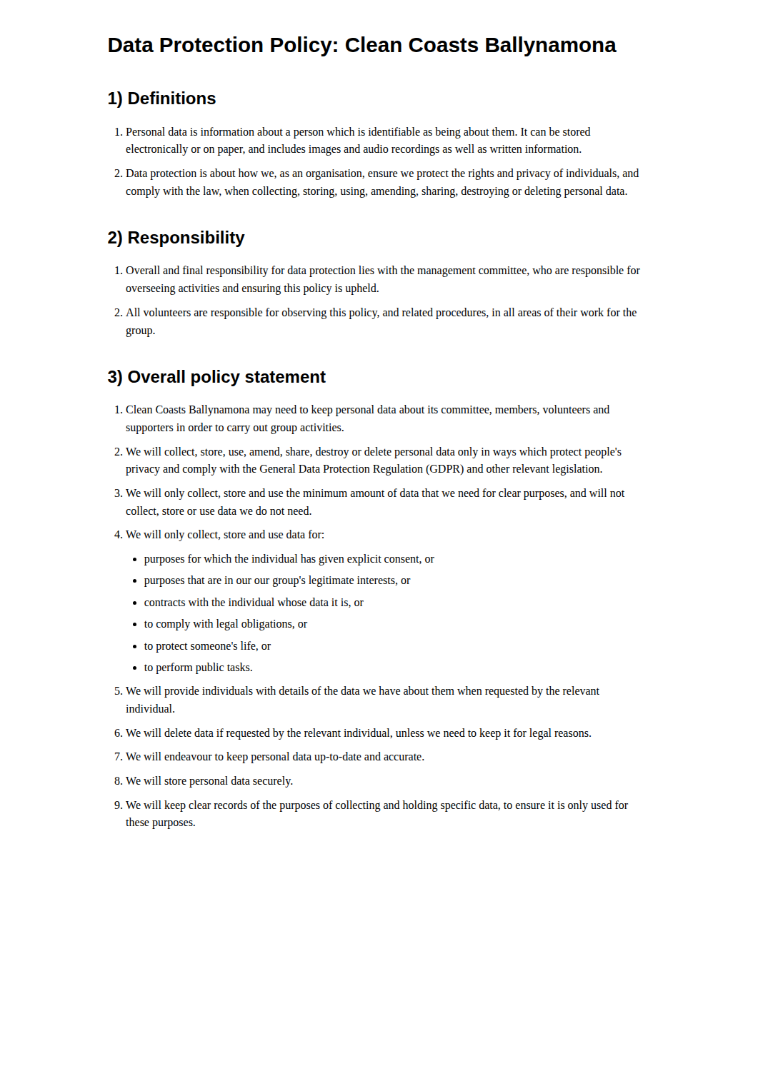Data Protection Policy: Clean Coasts Ballynamona
1) Definitions
Personal data is information about a person which is identifiable as being about them. It can be stored electronically or on paper, and includes images and audio recordings as well as written information.
Data protection is about how we, as an organisation, ensure we protect the rights and privacy of individuals, and comply with the law, when collecting, storing, using, amending, sharing, destroying or deleting personal data.
2) Responsibility
Overall and final responsibility for data protection lies with the management committee, who are responsible for overseeing activities and ensuring this policy is upheld.
All volunteers are responsible for observing this policy, and related procedures, in all areas of their work for the group.
3) Overall policy statement
Clean Coasts Ballynamona may need to keep personal data about its committee, members, volunteers and supporters in order to carry out group activities.
We will collect, store, use, amend, share, destroy or delete personal data only in ways which protect people's privacy and comply with the General Data Protection Regulation (GDPR) and other relevant legislation.
We will only collect, store and use the minimum amount of data that we need for clear purposes, and will not collect, store or use data we do not need.
We will only collect, store and use data for:
purposes for which the individual has given explicit consent, or
purposes that are in our our group's legitimate interests, or
contracts with the individual whose data it is, or
to comply with legal obligations, or
to protect someone's life, or
to perform public tasks.
We will provide individuals with details of the data we have about them when requested by the relevant individual.
We will delete data if requested by the relevant individual, unless we need to keep it for legal reasons.
We will endeavour to keep personal data up-to-date and accurate.
We will store personal data securely.
We will keep clear records of the purposes of collecting and holding specific data, to ensure it is only used for these purposes.